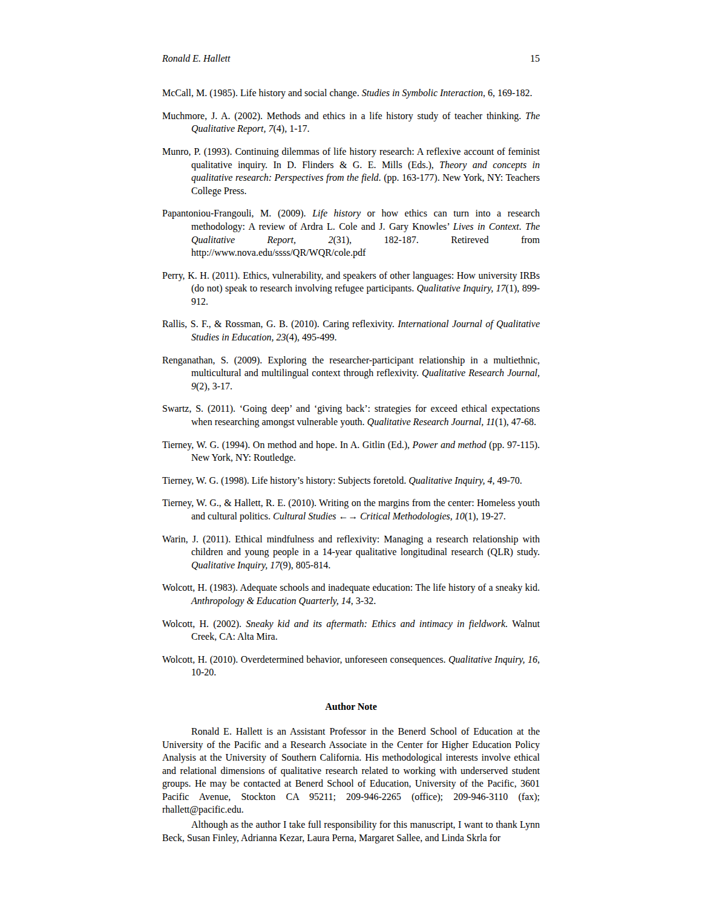Ronald E. Hallett 15
McCall, M. (1985). Life history and social change. Studies in Symbolic Interaction, 6, 169-182.
Muchmore, J. A. (2002). Methods and ethics in a life history study of teacher thinking. The Qualitative Report, 7(4), 1-17.
Munro, P. (1993). Continuing dilemmas of life history research: A reflexive account of feminist qualitative inquiry. In D. Flinders & G. E. Mills (Eds.), Theory and concepts in qualitative research: Perspectives from the field. (pp. 163-177). New York, NY: Teachers College Press.
Papantoniou-Frangouli, M. (2009). Life history or how ethics can turn into a research methodology: A review of Ardra L. Cole and J. Gary Knowles’ Lives in Context. The Qualitative Report, 2(31), 182-187. Retireved from http://www.nova.edu/ssss/QR/WQR/cole.pdf
Perry, K. H. (2011). Ethics, vulnerability, and speakers of other languages: How university IRBs (do not) speak to research involving refugee participants. Qualitative Inquiry, 17(1), 899-912.
Rallis, S. F., & Rossman, G. B. (2010). Caring reflexivity. International Journal of Qualitative Studies in Education, 23(4), 495-499.
Renganathan, S. (2009). Exploring the researcher-participant relationship in a multiethnic, multicultural and multilingual context through reflexivity. Qualitative Research Journal, 9(2), 3-17.
Swartz, S. (2011). ‘Going deep’ and ‘giving back’: strategies for exceed ethical expectations when researching amongst vulnerable youth. Qualitative Research Journal, 11(1), 47-68.
Tierney, W. G. (1994). On method and hope. In A. Gitlin (Ed.), Power and method (pp. 97-115). New York, NY: Routledge.
Tierney, W. G. (1998). Life history’s history: Subjects foretold. Qualitative Inquiry, 4, 49-70.
Tierney, W. G., & Hallett, R. E. (2010). Writing on the margins from the center: Homeless youth and cultural politics. Cultural Studies ←→ Critical Methodologies, 10(1), 19-27.
Warin, J. (2011). Ethical mindfulness and reflexivity: Managing a research relationship with children and young people in a 14-year qualitative longitudinal research (QLR) study. Qualitative Inquiry, 17(9), 805-814.
Wolcott, H. (1983). Adequate schools and inadequate education: The life history of a sneaky kid. Anthropology & Education Quarterly, 14, 3-32.
Wolcott, H. (2002). Sneaky kid and its aftermath: Ethics and intimacy in fieldwork. Walnut Creek, CA: Alta Mira.
Wolcott, H. (2010). Overdetermined behavior, unforeseen consequences. Qualitative Inquiry, 16, 10-20.
Author Note
Ronald E. Hallett is an Assistant Professor in the Benerd School of Education at the University of the Pacific and a Research Associate in the Center for Higher Education Policy Analysis at the University of Southern California. His methodological interests involve ethical and relational dimensions of qualitative research related to working with underserved student groups. He may be contacted at Benerd School of Education, University of the Pacific, 3601 Pacific Avenue, Stockton CA 95211; 209-946-2265 (office); 209-946-3110 (fax); rhallett@pacific.edu.
Although as the author I take full responsibility for this manuscript, I want to thank Lynn Beck, Susan Finley, Adrianna Kezar, Laura Perna, Margaret Sallee, and Linda Skrla for